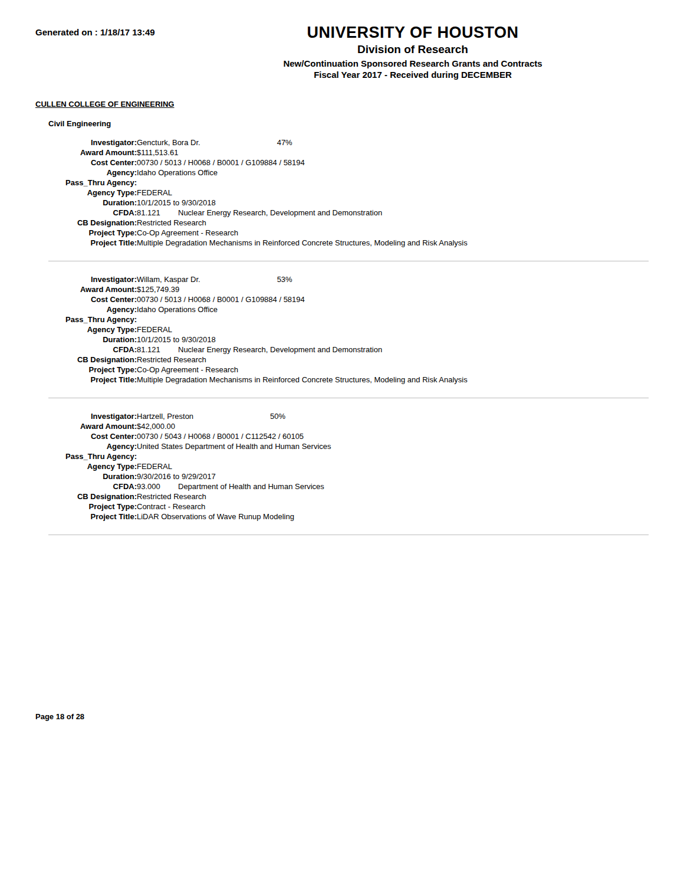Generated on : 1/18/17 13:49
UNIVERSITY OF HOUSTON
Division of Research
New/Continuation Sponsored Research Grants and Contracts
Fiscal Year 2017 - Received during DECEMBER
CULLEN COLLEGE OF ENGINEERING
Civil Engineering
| Investigator: | Gencturk, Bora Dr. 47% |
| Award Amount: | $111,513.61 |
| Cost Center: | 00730 / 5013 / H0068 / B0001 / G109884 / 58194 |
| Agency: | Idaho Operations Office |
| Pass_Thru Agency: | |
| Agency Type: | FEDERAL |
| Duration: | 10/1/2015 to 9/30/2018 |
| CFDA: | 81.121 Nuclear Energy Research, Development and Demonstration |
| CB Designation: | Restricted Research |
| Project Type: | Co-Op Agreement - Research |
| Project Title: | Multiple Degradation Mechanisms in Reinforced Concrete Structures, Modeling and Risk Analysis |
| Investigator: | Willam, Kaspar Dr. 53% |
| Award Amount: | $125,749.39 |
| Cost Center: | 00730 / 5013 / H0068 / B0001 / G109884 / 58194 |
| Agency: | Idaho Operations Office |
| Pass_Thru Agency: | |
| Agency Type: | FEDERAL |
| Duration: | 10/1/2015 to 9/30/2018 |
| CFDA: | 81.121 Nuclear Energy Research, Development and Demonstration |
| CB Designation: | Restricted Research |
| Project Type: | Co-Op Agreement - Research |
| Project Title: | Multiple Degradation Mechanisms in Reinforced Concrete Structures, Modeling and Risk Analysis |
| Investigator: | Hartzell, Preston 50% |
| Award Amount: | $42,000.00 |
| Cost Center: | 00730 / 5043 / H0068 / B0001 / C112542 / 60105 |
| Agency: | United States Department of Health and Human Services |
| Pass_Thru Agency: | |
| Agency Type: | FEDERAL |
| Duration: | 9/30/2016 to 9/29/2017 |
| CFDA: | 93.000 Department of Health and Human Services |
| CB Designation: | Restricted Research |
| Project Type: | Contract - Research |
| Project Title: | LiDAR Observations of Wave Runup Modeling |
Page 18 of 28